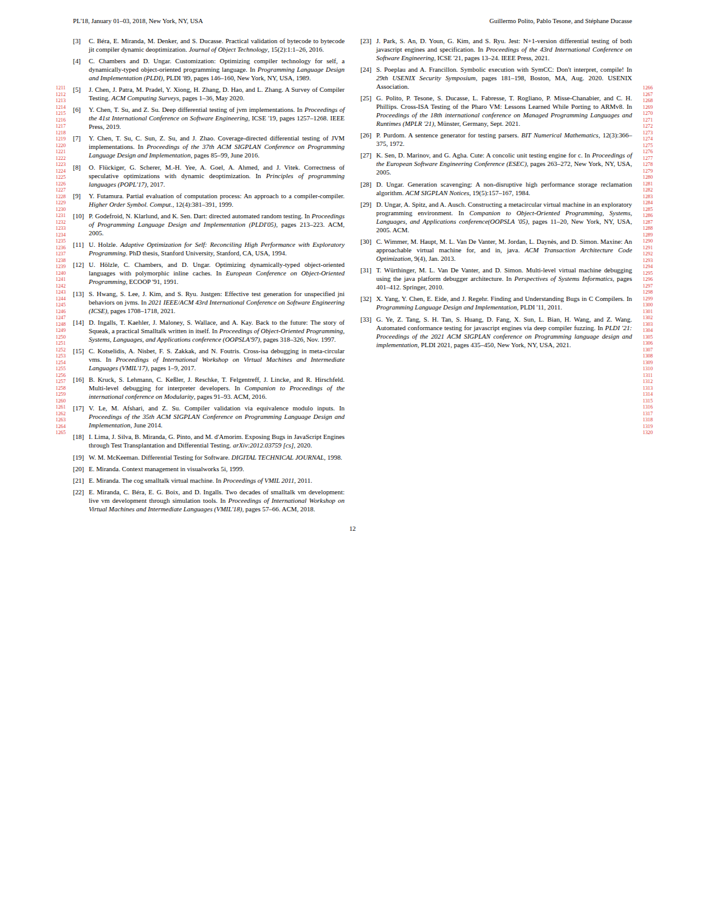PL'18, January 01–03, 2018, New York, NY, USA
Guillermo Polito, Pablo Tesone, and Stéphane Ducasse
[3] C. Béra, E. Miranda, M. Denker, and S. Ducasse. Practical validation of bytecode to bytecode jit compiler dynamic deoptimization. Journal of Object Technology, 15(2):1:1–26, 2016.
[4] C. Chambers and D. Ungar. Customization: Optimizing compiler technology for self, a dynamically-typed object-oriented programming language. In Programming Language Design and Implementation (PLDI), PLDI '89, pages 146–160, New York, NY, USA, 1989.
[5] J. Chen, J. Patra, M. Pradel, Y. Xiong, H. Zhang, D. Hao, and L. Zhang. A Survey of Compiler Testing. ACM Computing Surveys, pages 1–36, May 2020.
[6] Y. Chen, T. Su, and Z. Su. Deep differential testing of jvm implementations. In Proceedings of the 41st International Conference on Software Engineering, ICSE '19, pages 1257–1268. IEEE Press, 2019.
[7] Y. Chen, T. Su, C. Sun, Z. Su, and J. Zhao. Coverage-directed differential testing of JVM implementations. In Proceedings of the 37th ACM SIGPLAN Conference on Programming Language Design and Implementation, pages 85–99, June 2016.
[8] O. Flückiger, G. Scherer, M.-H. Yee, A. Goel, A. Ahmed, and J. Vitek. Correctness of speculative optimizations with dynamic deoptimization. In Principles of programming languages (POPL'17), 2017.
[9] Y. Futamura. Partial evaluation of computation process: An approach to a compiler-compiler. Higher Order Symbol. Comput., 12(4):381–391, 1999.
[10] P. Godefroid, N. Klarlund, and K. Sen. Dart: directed automated random testing. In Proceedings of Programming Language Design and Implementation (PLDI'05), pages 213–223. ACM, 2005.
[11] U. Holzle. Adaptive Optimization for Self: Reconciling High Performance with Exploratory Programming. PhD thesis, Stanford University, Stanford, CA, USA, 1994.
[12] U. Hölzle, C. Chambers, and D. Ungar. Optimizing dynamically-typed object-oriented languages with polymorphic inline caches. In European Conference on Object-Oriented Programming, ECOOP '91, 1991.
[13] S. Hwang, S. Lee, J. Kim, and S. Ryu. Justgen: Effective test generation for unspecified jni behaviors on jvms. In 2021 IEEE/ACM 43rd International Conference on Software Engineering (ICSE), pages 1708–1718, 2021.
[14] D. Ingalls, T. Kaehler, J. Maloney, S. Wallace, and A. Kay. Back to the future: The story of Squeak, a practical Smalltalk written in itself. In Proceedings of Object-Oriented Programming, Systems, Languages, and Applications conference (OOPSLA'97), pages 318–326, Nov. 1997.
[15] C. Kotselidis, A. Nisbet, F. S. Zakkak, and N. Foutris. Cross-isa debugging in meta-circular vms. In Proceedings of International Workshop on Virtual Machines and Intermediate Languages (VMIL'17), pages 1–9, 2017.
[16] B. Kruck, S. Lehmann, C. Keßler, J. Reschke, T. Felgentreff, J. Lincke, and R. Hirschfeld. Multi-level debugging for interpreter developers. In Companion to Proceedings of the international conference on Modularity, pages 91–93. ACM, 2016.
[17] V. Le, M. Afshari, and Z. Su. Compiler validation via equivalence modulo inputs. In Proceedings of the 35th ACM SIGPLAN Conference on Programming Language Design and Implementation, June 2014.
[18] I. Lima, J. Silva, B. Miranda, G. Pinto, and M. d'Amorim. Exposing Bugs in JavaScript Engines through Test Transplantation and Differential Testing. arXiv:2012.03759 [cs], 2020.
[19] W. M. McKeeman. Differential Testing for Software. DIGITAL TECHNICAL JOURNAL, 1998.
[20] E. Miranda. Context management in visualworks 5i, 1999.
[21] E. Miranda. The cog smalltalk virtual machine. In Proceedings of VMIL 2011, 2011.
[22] E. Miranda, C. Béra, E. G. Boix, and D. Ingalls. Two decades of smalltalk vm development: live vm development through simulation tools. In Proceedings of International Workshop on Virtual Machines and Intermediate Languages (VMIL'18), pages 57–66. ACM, 2018.
[23] J. Park, S. An, D. Youn, G. Kim, and S. Ryu. Jest: N+1-version differential testing of both javascript engines and specification. In Proceedings of the 43rd International Conference on Software Engineering, ICSE '21, pages 13–24. IEEE Press, 2021.
[24] S. Poeplau and A. Francillon. Symbolic execution with SymCC: Don't interpret, compile! In 29th USENIX Security Symposium, pages 181–198, Boston, MA, Aug. 2020. USENIX Association.
[25] G. Polito, P. Tesone, S. Ducasse, L. Fabresse, T. Rogliano, P. Misse-Chanabier, and C. H. Phillips. Cross-ISA Testing of the Pharo VM: Lessons Learned While Porting to ARMv8. In Proceedings of the 18th international conference on Managed Programming Languages and Runtimes (MPLR '21), Münster, Germany, Sept. 2021.
[26] P. Purdom. A sentence generator for testing parsers. BIT Numerical Mathematics, 12(3):366–375, 1972.
[27] K. Sen, D. Marinov, and G. Agha. Cute: A concolic unit testing engine for c. In Proceedings of the European Software Engineering Conference (ESEC), pages 263–272, New York, NY, USA, 2005.
[28] D. Ungar. Generation scavenging: A non-disruptive high performance storage reclamation algorithm. ACM SIGPLAN Notices, 19(5):157–167, 1984.
[29] D. Ungar, A. Spitz, and A. Ausch. Constructing a metacircular virtual machine in an exploratory programming environment. In Companion to Object-Oriented Programming, Systems, Languages, and Applications conference(OOPSLA '05), pages 11–20, New York, NY, USA, 2005. ACM.
[30] C. Wimmer, M. Haupt, M. L. Van De Vanter, M. Jordan, L. Daynès, and D. Simon. Maxine: An approachable virtual machine for, and in, java. ACM Transaction Architecture Code Optimization, 9(4), Jan. 2013.
[31] T. Würthinger, M. L. Van De Vanter, and D. Simon. Multi-level virtual machine debugging using the java platform debugger architecture. In Perspectives of Systems Informatics, pages 401–412. Springer, 2010.
[32] X. Yang, Y. Chen, E. Eide, and J. Regehr. Finding and Understanding Bugs in C Compilers. In Programming Language Design and Implementation, PLDI '11, 2011.
[33] G. Ye, Z. Tang, S. H. Tan, S. Huang, D. Fang, X. Sun, L. Bian, H. Wang, and Z. Wang. Automated conformance testing for javascript engines via deep compiler fuzzing. In PLDI '21: Proceedings of the 2021 ACM SIGPLAN conference on Programming language design and implementation, PLDI 2021, pages 435–450, New York, NY, USA, 2021.
12
1211
1212
1213
1214
1215
1216
1217
1218
1219
1220
1221
1222
1223
1224
1225
1226
1227
1228
1229
1230
1231
1232
1233
1234
1235
1236
1237
1238
1239
1240
1241
1242
1243
1244
1245
1246
1247
1248
1249
1250
1251
1252
1253
1254
1255
1256
1257
1258
1259
1260
1261
1262
1263
1264
1265
1266
1267
1268
1269
1270
1271
1272
1273
1274
1275
1276
1277
1278
1279
1280
1281
1282
1283
1284
1285
1286
1287
1288
1289
1290
1291
1292
1293
1294
1295
1296
1297
1298
1299
1300
1301
1302
1303
1304
1305
1306
1307
1308
1309
1310
1311
1312
1313
1314
1315
1316
1317
1318
1319
1320